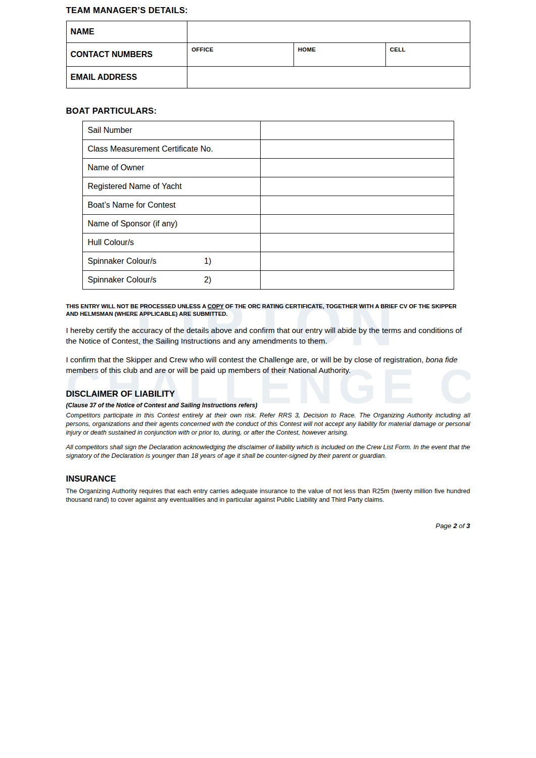LIPTON
CHALLENGE CUP
TEAM MANAGER’S DETAILS:
| NAME | |
| CONTACT NUMBERS | OFFICE | HOME | CELL |
| EMAIL ADDRESS | |
BOAT PARTICULARS:
| Sail Number | |
| Class Measurement Certificate No. | |
| Name of Owner | |
| Registered Name of Yacht | |
| Boat’s Name for Contest | |
| Name of Sponsor (if any) | |
| Hull Colour/s | |
| Spinnaker Colour/s 1) | |
| Spinnaker Colour/s 2) | |
THIS ENTRY WILL NOT BE PROCESSED UNLESS A COPY OF THE ORC RATING CERTIFICATE, TOGETHER WITH A BRIEF CV OF THE SKIPPER AND HELMSMAN (WHERE APPLICABLE) ARE SUBMITTED.
I hereby certify the accuracy of the details above and confirm that our entry will abide by the terms and conditions of the Notice of Contest, the Sailing Instructions and any amendments to them.
I confirm that the Skipper and Crew who will contest the Challenge are, or will be by close of registration, bona fide members of this club and are or will be paid up members of their National Authority.
DISCLAIMER OF LIABILITY
(Clause 37 of the Notice of Contest and Sailing Instructions refers)
Competitors participate in this Contest entirely at their own risk. Refer RRS 3, Decision to Race. The Organizing Authority including all persons, organizations and their agents concerned with the conduct of this Contest will not accept any liability for material damage or personal injury or death sustained in conjunction with or prior to, during, or after the Contest, however arising.
All competitors shall sign the Declaration acknowledging the disclaimer of liability which is included on the Crew List Form. In the event that the signatory of the Declaration is younger than 18 years of age it shall be counter-signed by their parent or guardian.
INSURANCE
The Organizing Authority requires that each entry carries adequate insurance to the value of not less than R25m (twenty million five hundred thousand rand) to cover against any eventualities and in particular against Public Liability and Third Party claims.
Page 2 of 3